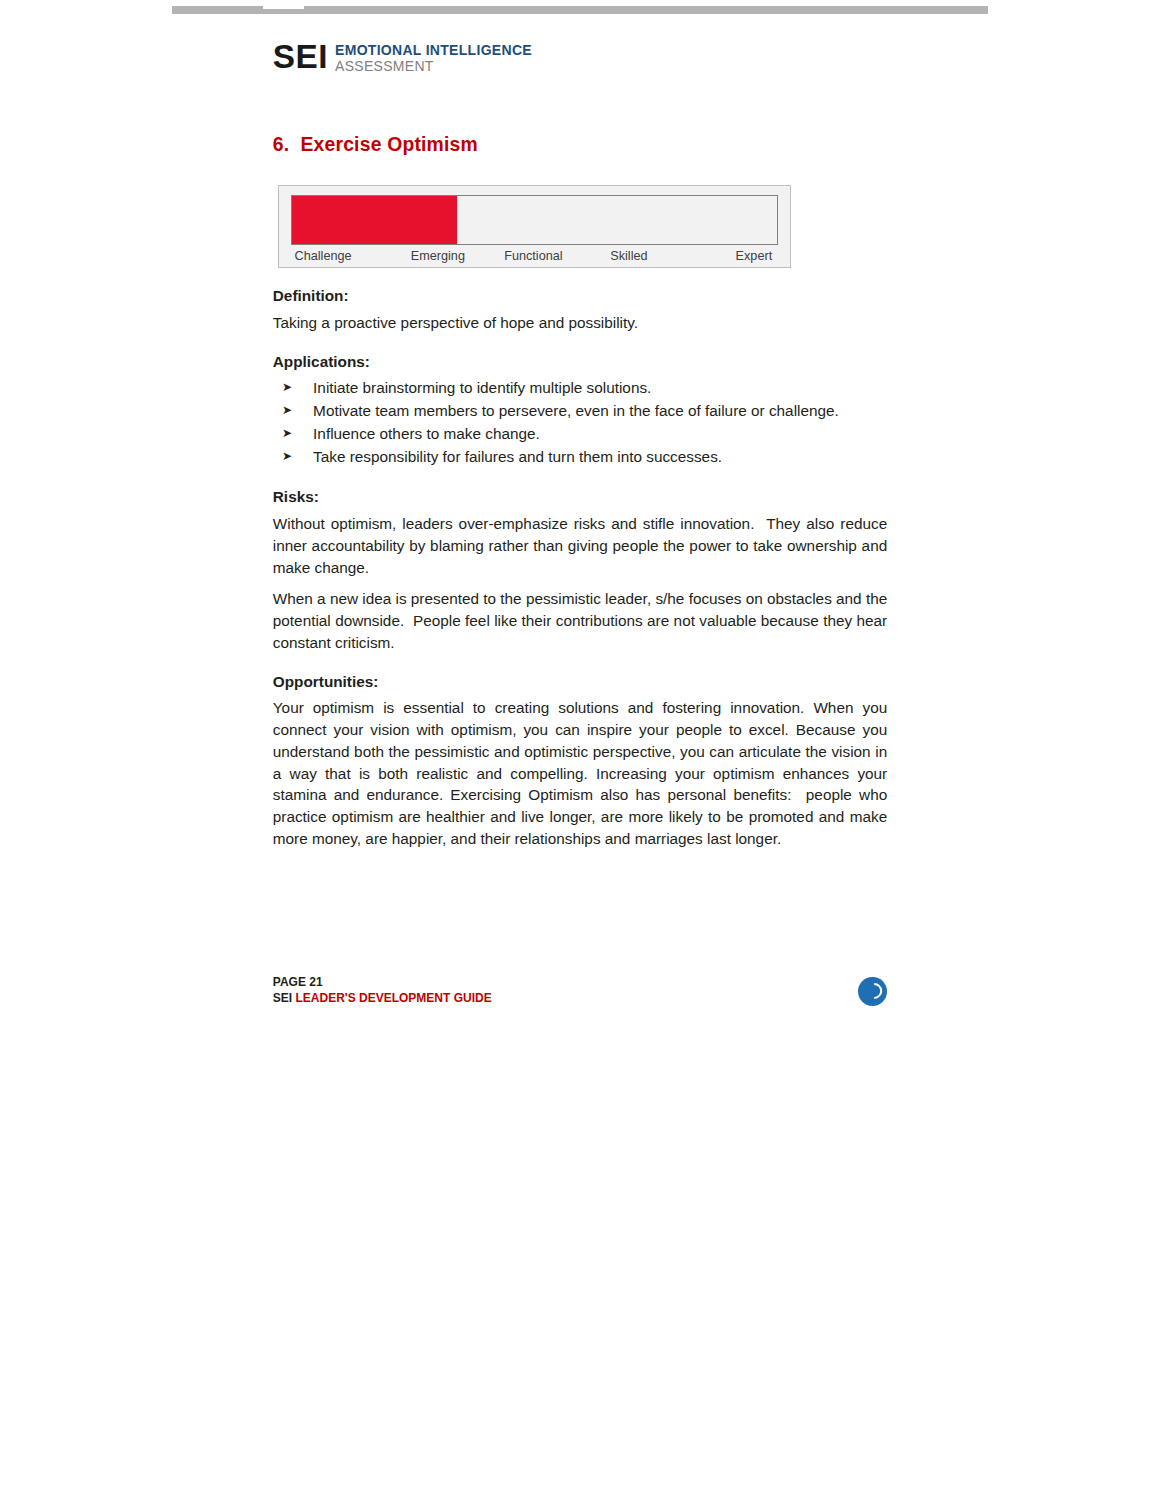SEI
EMOTIONAL INTELLIGENCE
ASSESSMENT
6. Exercise Optimism
Challenge Emerging Functional Skilled Expert
Definition:
Taking a proactive perspective of hope and possibility.
Applications:
Initiate brainstorming to identify multiple solutions.
Motivate team members to persevere, even in the face of failure or challenge.
Influence others to make change.
Take responsibility for failures and turn them into successes.
Risks:
Without optimism, leaders over-emphasize risks and stifle innovation. They also reduce inner accountability by blaming rather than giving people the power to take ownership and make change.
When a new idea is presented to the pessimistic leader, s/he focuses on obstacles and the potential downside. People feel like their contributions are not valuable because they hear constant criticism.
Opportunities:
Your optimism is essential to creating solutions and fostering innovation. When you connect your vision with optimism, you can inspire your people to excel. Because you understand both the pessimistic and optimistic perspective, you can articulate the vision in a way that is both realistic and compelling. Increasing your optimism enhances your stamina and endurance. Exercising Optimism also has personal benefits: people who practice optimism are healthier and live longer, are more likely to be promoted and make more money, are happier, and their relationships and marriages last longer.
PAGE 21
SEI LEADER'S DEVELOPMENT GUIDE